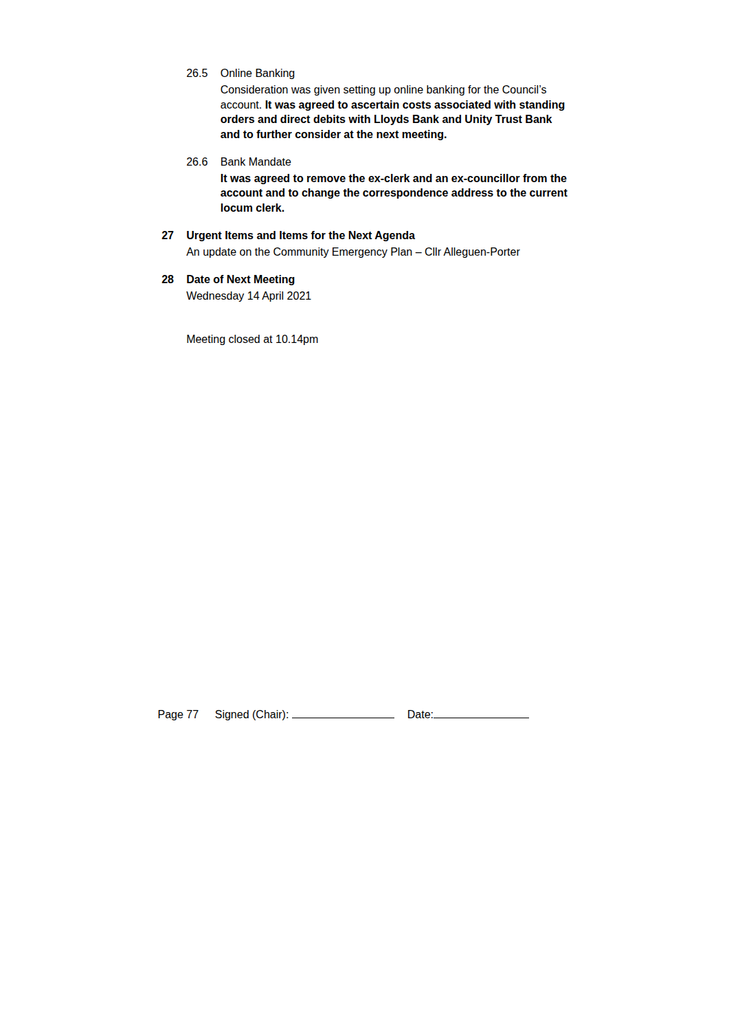26.5
Online Banking
Consideration was given setting up online banking for the Council’s account. It was agreed to ascertain costs associated with standing orders and direct debits with Lloyds Bank and Unity Trust Bank and to further consider at the next meeting.
26.6
Bank Mandate
It was agreed to remove the ex-clerk and an ex-councillor from the account and to change the correspondence address to the current locum clerk.
27
Urgent Items and Items for the Next Agenda
An update on the Community Emergency Plan – Cllr Alleguen-Porter
28
Date of Next Meeting
Wednesday 14 April 2021
Meeting closed at 10.14pm
Page 77
Signed (Chair):
Date: